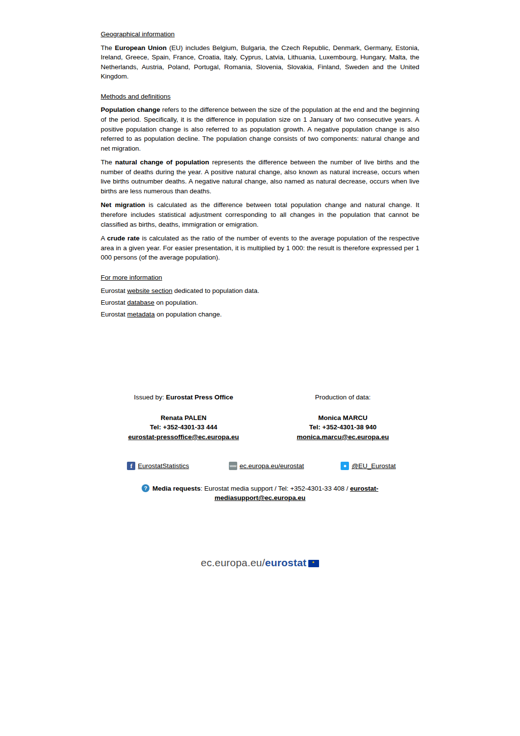Geographical information
The European Union (EU) includes Belgium, Bulgaria, the Czech Republic, Denmark, Germany, Estonia, Ireland, Greece, Spain, France, Croatia, Italy, Cyprus, Latvia, Lithuania, Luxembourg, Hungary, Malta, the Netherlands, Austria, Poland, Portugal, Romania, Slovenia, Slovakia, Finland, Sweden and the United Kingdom.
Methods and definitions
Population change refers to the difference between the size of the population at the end and the beginning of the period. Specifically, it is the difference in population size on 1 January of two consecutive years. A positive population change is also referred to as population growth. A negative population change is also referred to as population decline. The population change consists of two components: natural change and net migration.
The natural change of population represents the difference between the number of live births and the number of deaths during the year. A positive natural change, also known as natural increase, occurs when live births outnumber deaths. A negative natural change, also named as natural decrease, occurs when live births are less numerous than deaths.
Net migration is calculated as the difference between total population change and natural change. It therefore includes statistical adjustment corresponding to all changes in the population that cannot be classified as births, deaths, immigration or emigration.
A crude rate is calculated as the ratio of the number of events to the average population of the respective area in a given year. For easier presentation, it is multiplied by 1 000: the result is therefore expressed per 1 000 persons (of the average population).
For more information
Eurostat website section dedicated to population data.
Eurostat database on population.
Eurostat metadata on population change.
| Issued by: Eurostat Press Office Renata PALEN Tel: +352-4301-33 444 eurostat-pressoffice@ec.europa.eu | Production of data: Monica MARCU Tel: +352-4301-38 940 monica.marcu@ec.europa.eu |
| f EurostatStatistics | www ec.europa.eu/eurostat | ● @EU_Eurostat |
?Media requests: Eurostat media support / Tel: +352-4301-33 408 / eurostat-mediasupport@ec.europa.eu
ec.europa.eu/eurostat